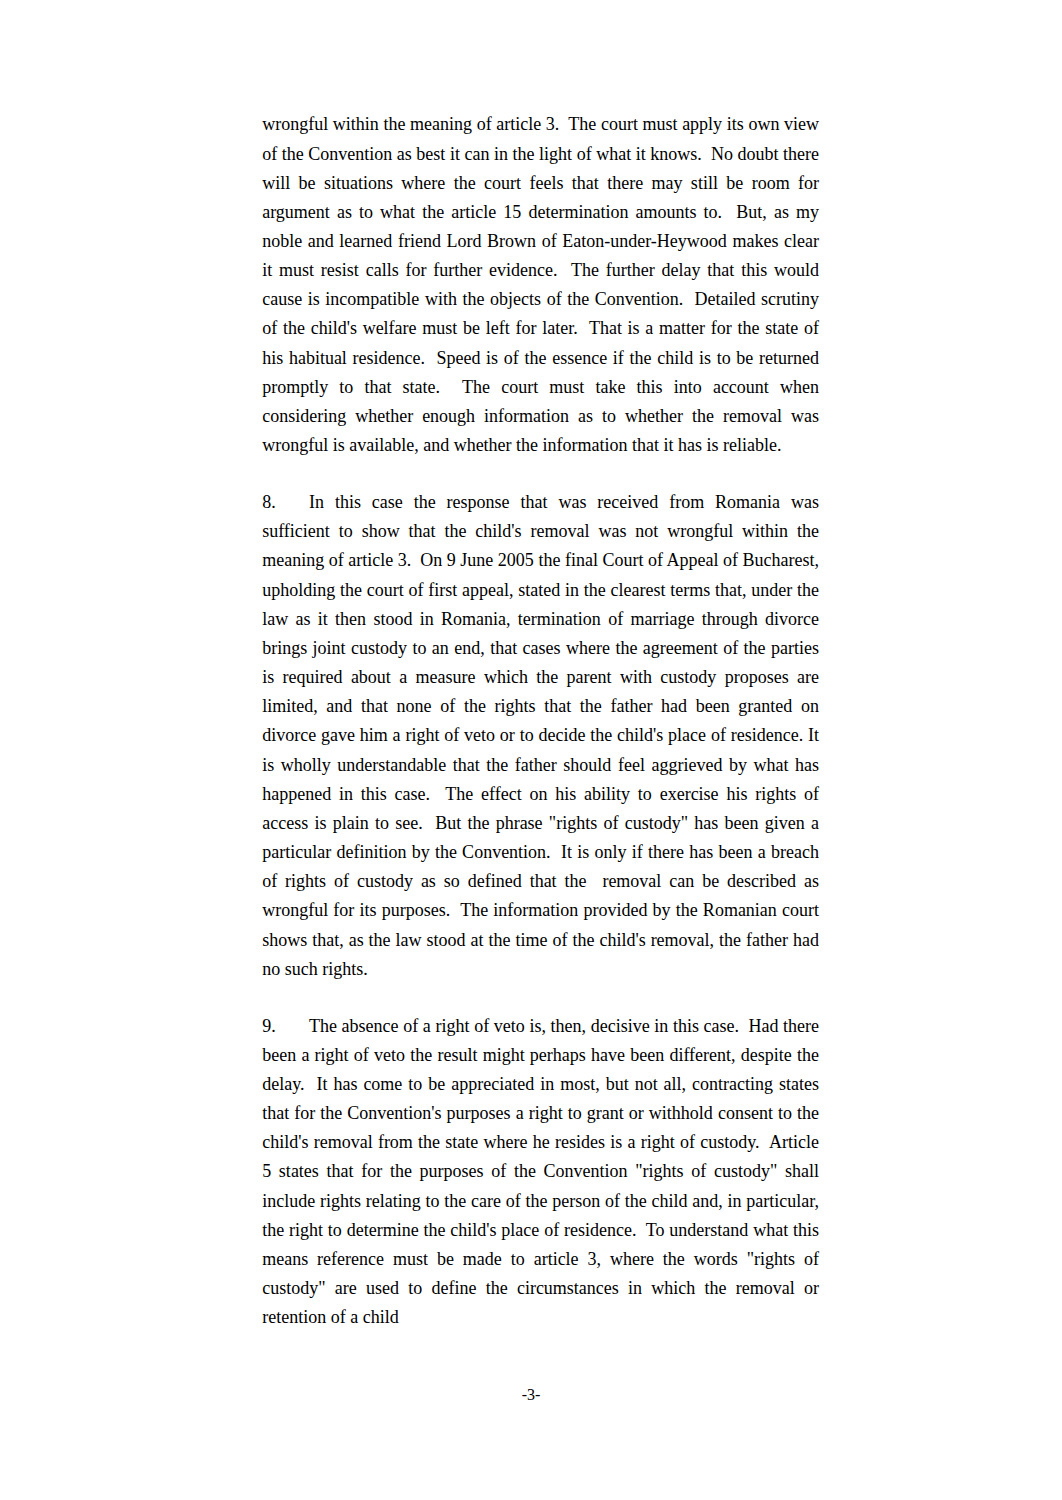wrongful within the meaning of article 3. The court must apply its own view of the Convention as best it can in the light of what it knows. No doubt there will be situations where the court feels that there may still be room for argument as to what the article 15 determination amounts to. But, as my noble and learned friend Lord Brown of Eaton-under-Heywood makes clear it must resist calls for further evidence. The further delay that this would cause is incompatible with the objects of the Convention. Detailed scrutiny of the child's welfare must be left for later. That is a matter for the state of his habitual residence. Speed is of the essence if the child is to be returned promptly to that state. The court must take this into account when considering whether enough information as to whether the removal was wrongful is available, and whether the information that it has is reliable.
8. In this case the response that was received from Romania was sufficient to show that the child's removal was not wrongful within the meaning of article 3. On 9 June 2005 the final Court of Appeal of Bucharest, upholding the court of first appeal, stated in the clearest terms that, under the law as it then stood in Romania, termination of marriage through divorce brings joint custody to an end, that cases where the agreement of the parties is required about a measure which the parent with custody proposes are limited, and that none of the rights that the father had been granted on divorce gave him a right of veto or to decide the child's place of residence. It is wholly understandable that the father should feel aggrieved by what has happened in this case. The effect on his ability to exercise his rights of access is plain to see. But the phrase "rights of custody" has been given a particular definition by the Convention. It is only if there has been a breach of rights of custody as so defined that the removal can be described as wrongful for its purposes. The information provided by the Romanian court shows that, as the law stood at the time of the child's removal, the father had no such rights.
9. The absence of a right of veto is, then, decisive in this case. Had there been a right of veto the result might perhaps have been different, despite the delay. It has come to be appreciated in most, but not all, contracting states that for the Convention's purposes a right to grant or withhold consent to the child's removal from the state where he resides is a right of custody. Article 5 states that for the purposes of the Convention "rights of custody" shall include rights relating to the care of the person of the child and, in particular, the right to determine the child's place of residence. To understand what this means reference must be made to article 3, where the words "rights of custody" are used to define the circumstances in which the removal or retention of a child
-3-